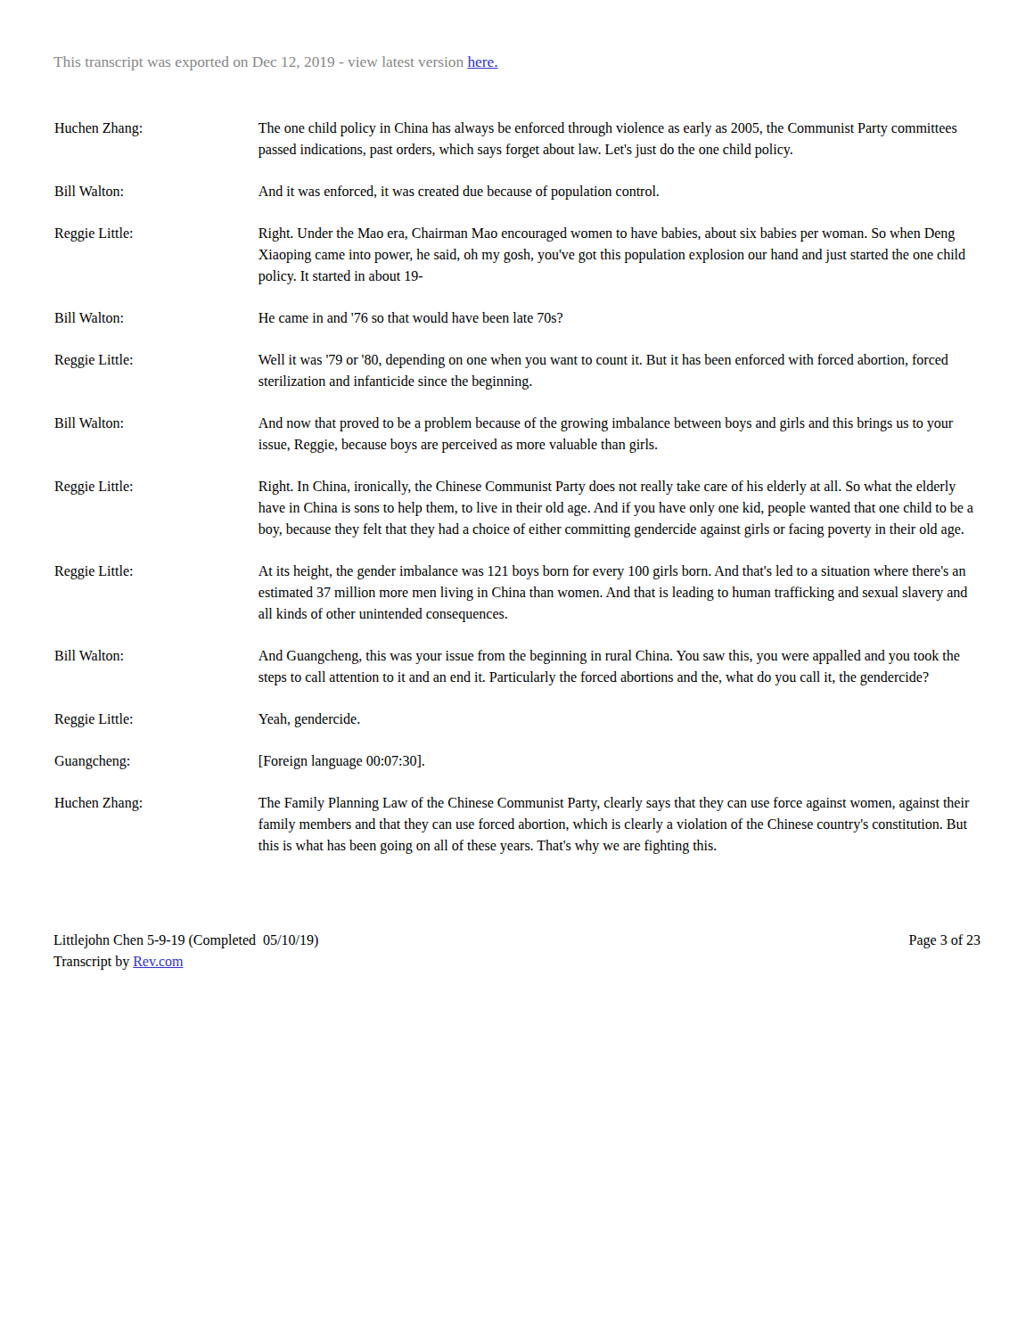This transcript was exported on Dec 12, 2019 - view latest version here.
| Huchen Zhang: | The one child policy in China has always be enforced through violence as early as 2005, the Communist Party committees passed indications, past orders, which says forget about law. Let's just do the one child policy. |
| Bill Walton: | And it was enforced, it was created due because of population control. |
| Reggie Little: | Right. Under the Mao era, Chairman Mao encouraged women to have babies, about six babies per woman. So when Deng Xiaoping came into power, he said, oh my gosh, you've got this population explosion our hand and just started the one child policy. It started in about 19- |
| Bill Walton: | He came in and '76 so that would have been late 70s? |
| Reggie Little: | Well it was '79 or '80, depending on one when you want to count it. But it has been enforced with forced abortion, forced sterilization and infanticide since the beginning. |
| Bill Walton: | And now that proved to be a problem because of the growing imbalance between boys and girls and this brings us to your issue, Reggie, because boys are perceived as more valuable than girls. |
| Reggie Little: | Right. In China, ironically, the Chinese Communist Party does not really take care of his elderly at all. So what the elderly have in China is sons to help them, to live in their old age. And if you have only one kid, people wanted that one child to be a boy, because they felt that they had a choice of either committing gendercide against girls or facing poverty in their old age. |
| Reggie Little: | At its height, the gender imbalance was 121 boys born for every 100 girls born. And that's led to a situation where there's an estimated 37 million more men living in China than women. And that is leading to human trafficking and sexual slavery and all kinds of other unintended consequences. |
| Bill Walton: | And Guangcheng, this was your issue from the beginning in rural China. You saw this, you were appalled and you took the steps to call attention to it and an end it. Particularly the forced abortions and the, what do you call it, the gendercide? |
| Reggie Little: | Yeah, gendercide. |
| Guangcheng: | [Foreign language 00:07:30]. |
| Huchen Zhang: | The Family Planning Law of the Chinese Communist Party, clearly says that they can use force against women, against their family members and that they can use forced abortion, which is clearly a violation of the Chinese country's constitution. But this is what has been going on all of these years. That's why we are fighting this. |
Littlejohn Chen 5-9-19 (Completed 05/10/19)
Transcript by Rev.com
Page 3 of 23